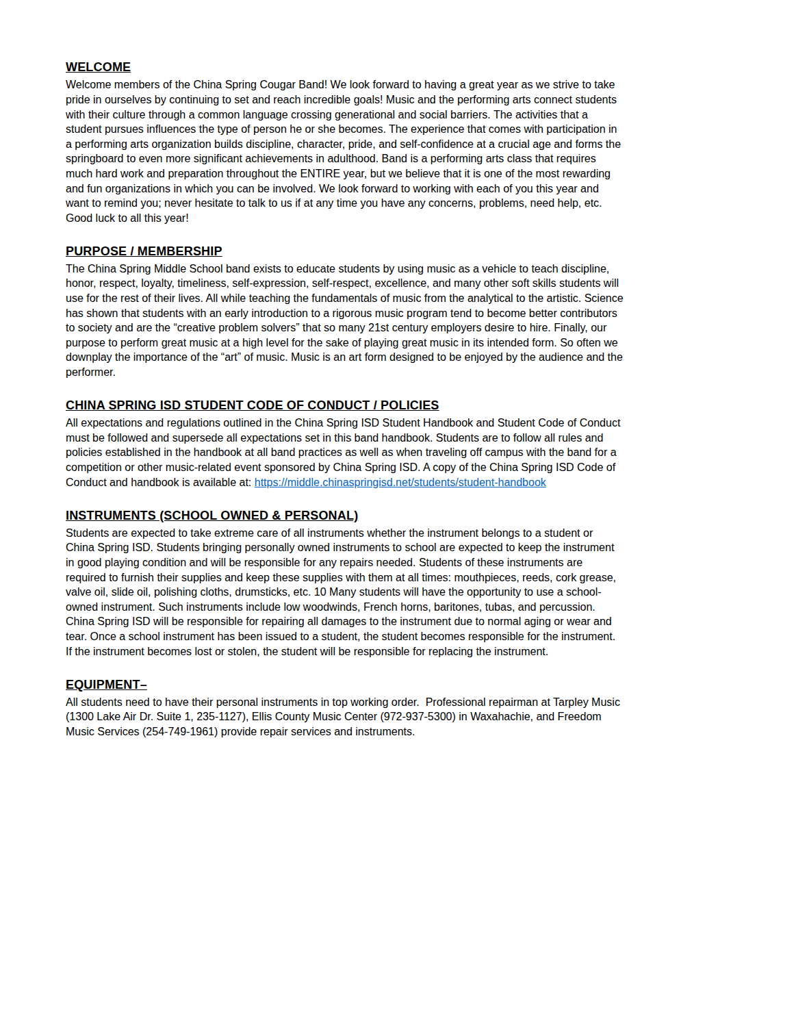WELCOME
Welcome members of the China Spring Cougar Band! We look forward to having a great year as we strive to take pride in ourselves by continuing to set and reach incredible goals! Music and the performing arts connect students with their culture through a common language crossing generational and social barriers. The activities that a student pursues influences the type of person he or she becomes. The experience that comes with participation in a performing arts organization builds discipline, character, pride, and self-confidence at a crucial age and forms the springboard to even more significant achievements in adulthood. Band is a performing arts class that requires much hard work and preparation throughout the ENTIRE year, but we believe that it is one of the most rewarding and fun organizations in which you can be involved. We look forward to working with each of you this year and want to remind you; never hesitate to talk to us if at any time you have any concerns, problems, need help, etc. Good luck to all this year!
PURPOSE / MEMBERSHIP
The China Spring Middle School band exists to educate students by using music as a vehicle to teach discipline, honor, respect, loyalty, timeliness, self-expression, self-respect, excellence, and many other soft skills students will use for the rest of their lives. All while teaching the fundamentals of music from the analytical to the artistic. Science has shown that students with an early introduction to a rigorous music program tend to become better contributors to society and are the “creative problem solvers” that so many 21st century employers desire to hire. Finally, our purpose to perform great music at a high level for the sake of playing great music in its intended form. So often we downplay the importance of the “art” of music. Music is an art form designed to be enjoyed by the audience and the performer.
CHINA SPRING ISD STUDENT CODE OF CONDUCT / POLICIES
All expectations and regulations outlined in the China Spring ISD Student Handbook and Student Code of Conduct must be followed and supersede all expectations set in this band handbook. Students are to follow all rules and policies established in the handbook at all band practices as well as when traveling off campus with the band for a competition or other music-related event sponsored by China Spring ISD. A copy of the China Spring ISD Code of Conduct and handbook is available at: https://middle.chinaspringisd.net/students/student-handbook
INSTRUMENTS (SCHOOL OWNED & PERSONAL)
Students are expected to take extreme care of all instruments whether the instrument belongs to a student or China Spring ISD. Students bringing personally owned instruments to school are expected to keep the instrument in good playing condition and will be responsible for any repairs needed. Students of these instruments are required to furnish their supplies and keep these supplies with them at all times: mouthpieces, reeds, cork grease, valve oil, slide oil, polishing cloths, drumsticks, etc. 10 Many students will have the opportunity to use a school-owned instrument. Such instruments include low woodwinds, French horns, baritones, tubas, and percussion. China Spring ISD will be responsible for repairing all damages to the instrument due to normal aging or wear and tear. Once a school instrument has been issued to a student, the student becomes responsible for the instrument. If the instrument becomes lost or stolen, the student will be responsible for replacing the instrument.
EQUIPMENT–
All students need to have their personal instruments in top working order. Professional repairman at Tarpley Music (1300 Lake Air Dr. Suite 1, 235-1127), Ellis County Music Center (972-937-5300) in Waxahachie, and Freedom Music Services (254-749-1961) provide repair services and instruments.